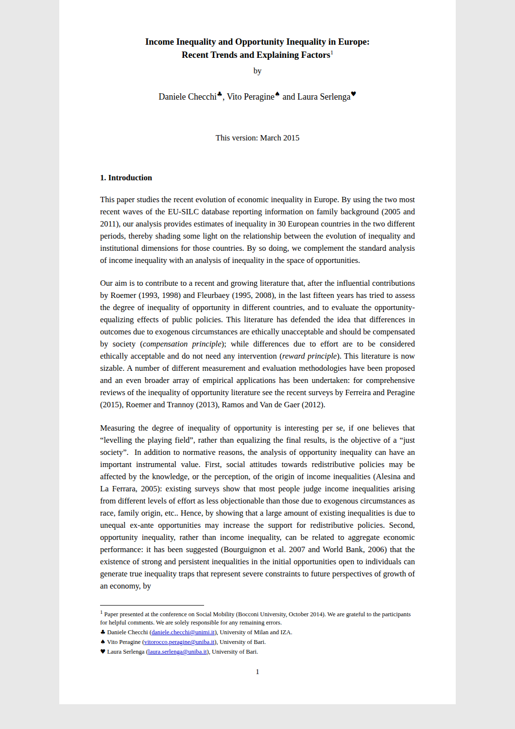Income Inequality and Opportunity Inequality in Europe:
Recent Trends and Explaining Factors1
by
Daniele Checchi♣, Vito Peragine♠ and Laura Serlenga♥
This version: March 2015
1. Introduction
This paper studies the recent evolution of economic inequality in Europe. By using the two most recent waves of the EU-SILC database reporting information on family background (2005 and 2011), our analysis provides estimates of inequality in 30 European countries in the two different periods, thereby shading some light on the relationship between the evolution of inequality and institutional dimensions for those countries. By so doing, we complement the standard analysis of income inequality with an analysis of inequality in the space of opportunities.
Our aim is to contribute to a recent and growing literature that, after the influential contributions by Roemer (1993, 1998) and Fleurbaey (1995, 2008), in the last fifteen years has tried to assess the degree of inequality of opportunity in different countries, and to evaluate the opportunity-equalizing effects of public policies. This literature has defended the idea that differences in outcomes due to exogenous circumstances are ethically unacceptable and should be compensated by society (compensation principle); while differences due to effort are to be considered ethically acceptable and do not need any intervention (reward principle). This literature is now sizable. A number of different measurement and evaluation methodologies have been proposed and an even broader array of empirical applications has been undertaken: for comprehensive reviews of the inequality of opportunity literature see the recent surveys by Ferreira and Peragine (2015), Roemer and Trannoy (2013), Ramos and Van de Gaer (2012).
Measuring the degree of inequality of opportunity is interesting per se, if one believes that “levelling the playing field”, rather than equalizing the final results, is the objective of a “just society”. In addition to normative reasons, the analysis of opportunity inequality can have an important instrumental value. First, social attitudes towards redistributive policies may be affected by the knowledge, or the perception, of the origin of income inequalities (Alesina and La Ferrara, 2005): existing surveys show that most people judge income inequalities arising from different levels of effort as less objectionable than those due to exogenous circumstances as race, family origin, etc.. Hence, by showing that a large amount of existing inequalities is due to unequal ex-ante opportunities may increase the support for redistributive policies. Second, opportunity inequality, rather than income inequality, can be related to aggregate economic performance: it has been suggested (Bourguignon et al. 2007 and World Bank, 2006) that the existence of strong and persistent inequalities in the initial opportunities open to individuals can generate true inequality traps that represent severe constraints to future perspectives of growth of an economy, by
1 Paper presented at the conference on Social Mobility (Bocconi University, October 2014). We are grateful to the participants for helpful comments. We are solely responsible for any remaining errors.
♣ Daniele Checchi (daniele.checchi@unimi.it), University of Milan and IZA.
♠ Vito Peragine (vitorocco.peragine@uniba.it), University of Bari.
♥ Laura Serlenga (laura.serlenga@uniba.it), University of Bari.
1